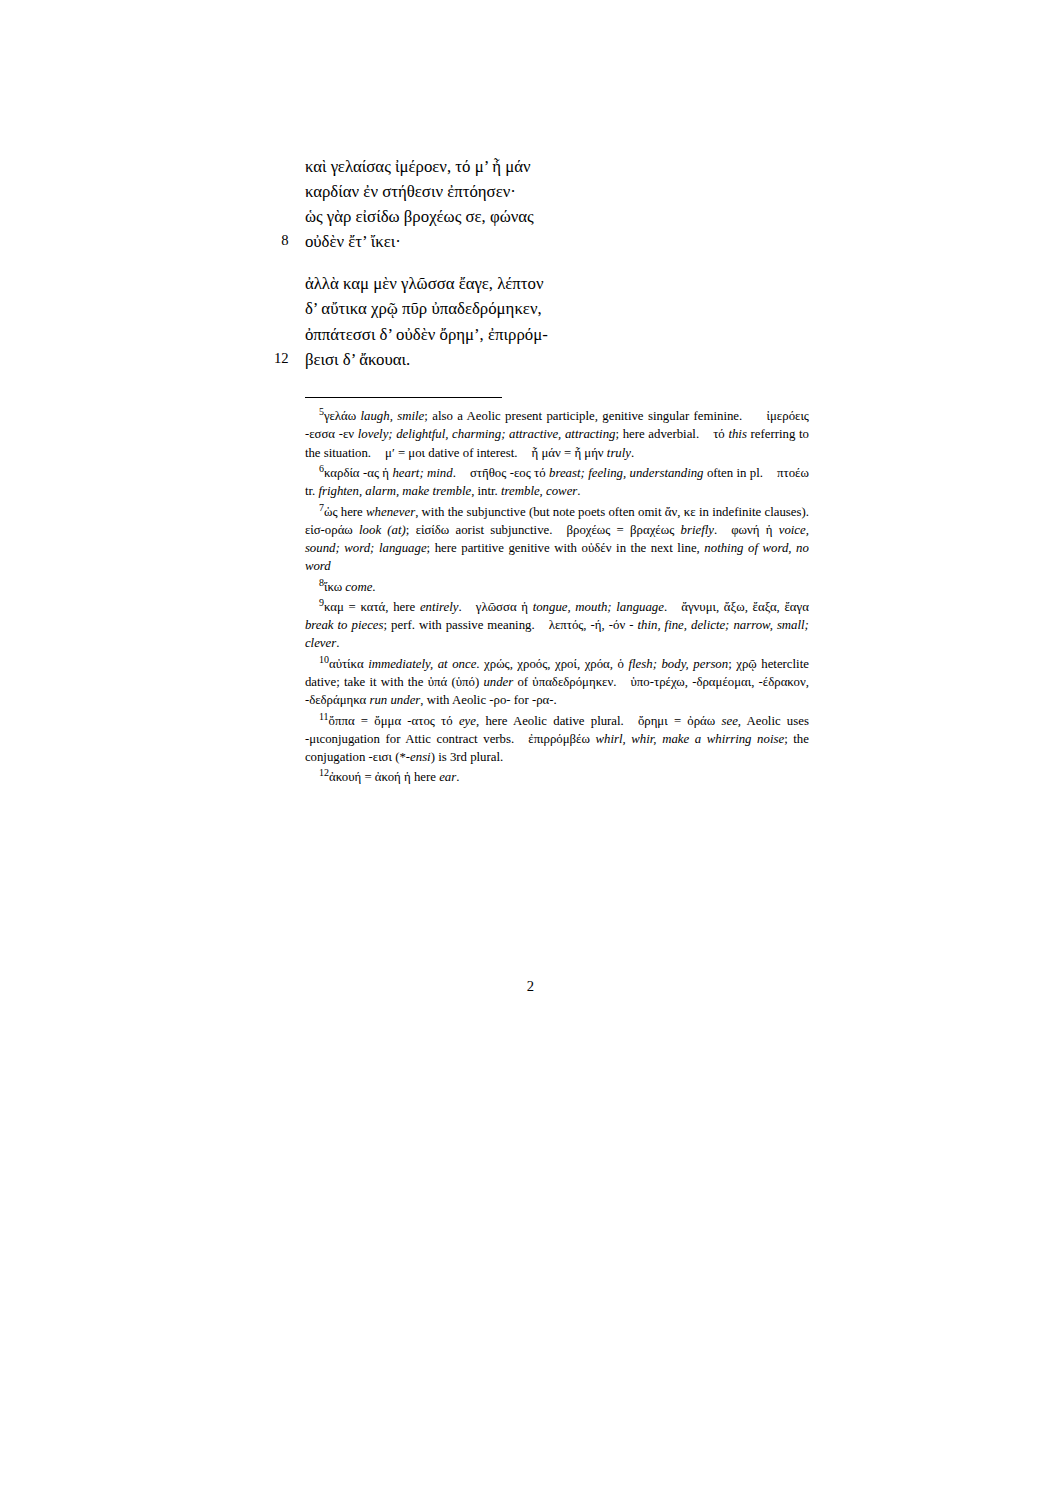καὶ γελαίσας ἰμέροεν, τό μ’ ἦ μάν
καρδίαν ἐν στήθεσιν ἐπτόησεν·
ὡς γὰρ εἰσίδω βροχέως σε, φώνας
8 οὐδὲν ἔτ’ ἴκει·
ἀλλὰ καμ μὲν γλῶσσα ἔαγε, λέπτον
δ’ αὔτικα χρῷ πῦρ ὐπαδεδρόμηκεν,
ὀππάτεσσι δ’ οὐδὲν ὄρημ’, ἐπιρρόμ-
12 βεισι δ’ ἄκουαι.
5γελάω laugh, smile; also a Aeolic present participle, genitive singular feminine. ἰμερόεις -εσσα -εν lovely; delightful, charming; attractive, attracting; here adverbial. τό this referring to the situation. μ′ = μοι dative of interest. ἦ μάν = ἦ μήν truly.
6καρδία -ας ἡ heart; mind. στῆθος -εος τό breast; feeling, understanding often in pl. πτοέω tr. frighten, alarm, make tremble, intr. tremble, cower.
7ὡς here whenever, with the subjunctive (but note poets often omit ἄν, κε in indefinite clauses). εἰσ-οράω look (at); εἰσίδω aorist subjunctive. βροχέως = βραχέως briefly. φωνή ἡ voice, sound; word; language; here partitive genitive with οὐδέν in the next line, nothing of word, no word
8ἴκω come.
9καμ = κατά, here entirely. γλῶσσα ἡ tongue, mouth; language. ἄγνυμι, ἄξω, ἔαξα, ἔαγα break to pieces; perf. with passive meaning. λεπτός, -ή, -όν - thin, fine, delicte; narrow, small; clever.
10αὐτίκα immediately, at once. χρώς, χροός, χροί, χρόα, ὁ flesh; body, person; χρῷ heterclite dative; take it with the ὐπά (ὑπό) under of ὐπαδεδρόμηκεν. ὑπο-τρέχω, -δραμέομαι, -έδρακον, -δεδράμηκα run under, with Aeolic -ρο- for -ρα-.
11ὄππα = ὄμμα -ατος τό eye, here Aeolic dative plural. ὄρημι = ὀράω see, Aeolic uses -μιconjugation for Attic contract verbs. ἐπιρρόμβέω whirl, whir, make a whirring noise; the conjugation -εισι (*-ensi) is 3rd plural.
12ἀκουή = ἀκοή ἡ here ear.
2